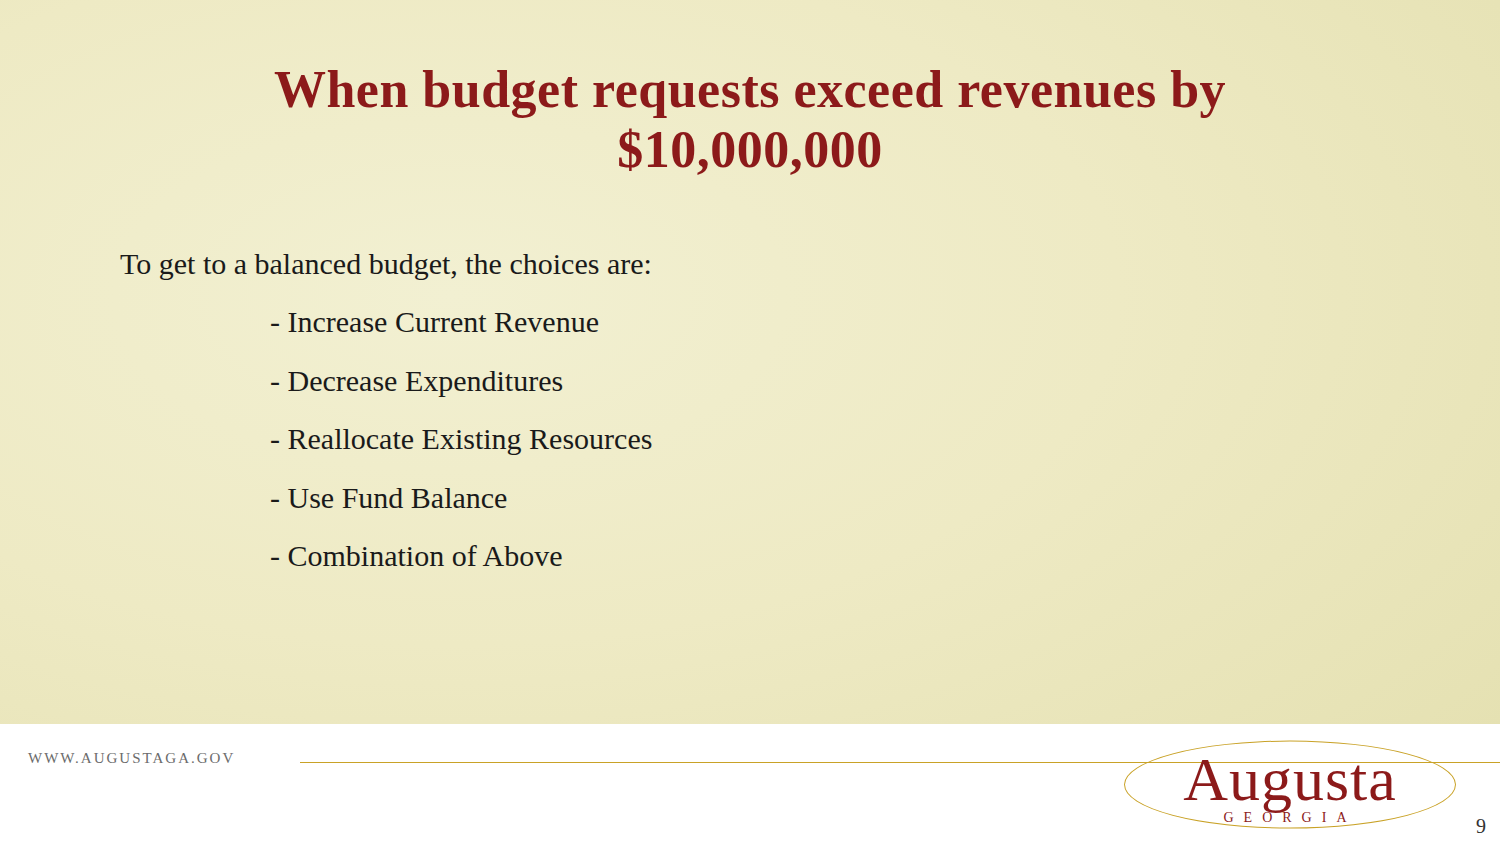When budget requests exceed revenues by
$10,000,000
To get to a balanced budget, the choices are:
- Increase Current Revenue
- Decrease Expenditures
- Reallocate Existing Resources
- Use Fund Balance
- Combination of Above
WWW.AUGUSTAGA.GOV
Augusta
GEORGIA
9